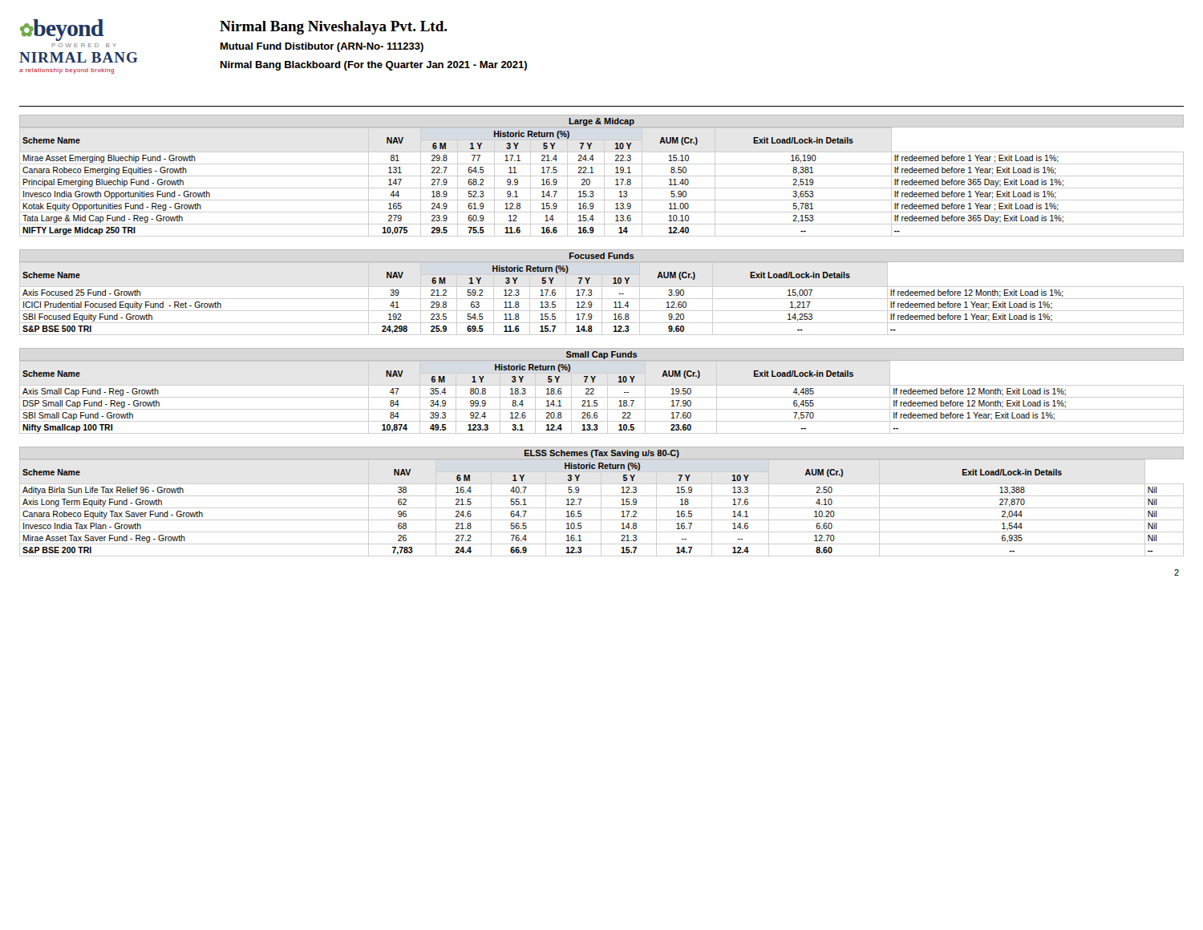✿beyond
POWERED BY
NIRMAL BANG
a relationship beyond broking
Nirmal Bang Niveshalaya Pvt. Ltd.
Mutual Fund Distibutor (ARN-No- 111233)
Nirmal Bang Blackboard (For the Quarter Jan 2021 - Mar 2021)
Large & Midcap
| Scheme Name | NAV | Historic Return (%) | AUM (Cr.) | Exit Load/Lock-in Details |
| --- | --- | --- | --- | --- |
| 6 M | 1 Y | 3 Y | 5 Y | 7 Y | 10 Y |
| Mirae Asset Emerging Bluechip Fund - Growth | 81 | 29.8 | 77 | 17.1 | 21.4 | 24.4 | 22.3 | 15.10 | 16,190 | If redeemed before 1 Year ; Exit Load is 1%; |
| Canara Robeco Emerging Equities - Growth | 131 | 22.7 | 64.5 | 11 | 17.5 | 22.1 | 19.1 | 8.50 | 8,381 | If redeemed before 1 Year; Exit Load is 1%; |
| Principal Emerging Bluechip Fund - Growth | 147 | 27.9 | 68.2 | 9.9 | 16.9 | 20 | 17.8 | 11.40 | 2,519 | If redeemed before 365 Day; Exit Load is 1%; |
| Invesco India Growth Opportunities Fund - Growth | 44 | 18.9 | 52.3 | 9.1 | 14.7 | 15.3 | 13 | 5.90 | 3,653 | If redeemed before 1 Year; Exit Load is 1%; |
| Kotak Equity Opportunities Fund - Reg - Growth | 165 | 24.9 | 61.9 | 12.8 | 15.9 | 16.9 | 13.9 | 11.00 | 5,781 | If redeemed before 1 Year ; Exit Load is 1%; |
| Tata Large & Mid Cap Fund - Reg - Growth | 279 | 23.9 | 60.9 | 12 | 14 | 15.4 | 13.6 | 10.10 | 2,153 | If redeemed before 365 Day; Exit Load is 1%; |
| NIFTY Large Midcap 250 TRI | 10,075 | 29.5 | 75.5 | 11.6 | 16.6 | 16.9 | 14 | 12.40 | -- | -- |
Focused Funds
| Scheme Name | NAV | Historic Return (%) | AUM (Cr.) | Exit Load/Lock-in Details |
| --- | --- | --- | --- | --- |
| 6 M | 1 Y | 3 Y | 5 Y | 7 Y | 10 Y |
| Axis Focused 25 Fund - Growth | 39 | 21.2 | 59.2 | 12.3 | 17.6 | 17.3 | -- | 3.90 | 15,007 | If redeemed before 12 Month; Exit Load is 1%; |
| ICICI Prudential Focused Equity Fund - Ret - Growth | 41 | 29.8 | 63 | 11.8 | 13.5 | 12.9 | 11.4 | 12.60 | 1,217 | If redeemed before 1 Year; Exit Load is 1%; |
| SBI Focused Equity Fund - Growth | 192 | 23.5 | 54.5 | 11.8 | 15.5 | 17.9 | 16.8 | 9.20 | 14,253 | If redeemed before 1 Year; Exit Load is 1%; |
| S&P BSE 500 TRI | 24,298 | 25.9 | 69.5 | 11.6 | 15.7 | 14.8 | 12.3 | 9.60 | -- | -- |
Small Cap Funds
| Scheme Name | NAV | Historic Return (%) | AUM (Cr.) | Exit Load/Lock-in Details |
| --- | --- | --- | --- | --- |
| 6 M | 1 Y | 3 Y | 5 Y | 7 Y | 10 Y |
| Axis Small Cap Fund - Reg - Growth | 47 | 35.4 | 80.8 | 18.3 | 18.6 | 22 | -- | 19.50 | 4,485 | If redeemed before 12 Month; Exit Load is 1%; |
| DSP Small Cap Fund - Reg - Growth | 84 | 34.9 | 99.9 | 8.4 | 14.1 | 21.5 | 18.7 | 17.90 | 6,455 | If redeemed before 12 Month; Exit Load is 1%; |
| SBI Small Cap Fund - Growth | 84 | 39.3 | 92.4 | 12.6 | 20.8 | 26.6 | 22 | 17.60 | 7,570 | If redeemed before 1 Year; Exit Load is 1%; |
| Nifty Smallcap 100 TRI | 10,874 | 49.5 | 123.3 | 3.1 | 12.4 | 13.3 | 10.5 | 23.60 | -- | -- |
ELSS Schemes (Tax Saving u/s 80-C)
| Scheme Name | NAV | Historic Return (%) | AUM (Cr.) | Exit Load/Lock-in Details |
| --- | --- | --- | --- | --- |
| 6 M | 1 Y | 3 Y | 5 Y | 7 Y | 10 Y |
| Aditya Birla Sun Life Tax Relief 96 - Growth | 38 | 16.4 | 40.7 | 5.9 | 12.3 | 15.9 | 13.3 | 2.50 | 13,388 | Nil |
| Axis Long Term Equity Fund - Growth | 62 | 21.5 | 55.1 | 12.7 | 15.9 | 18 | 17.6 | 4.10 | 27,870 | Nil |
| Canara Robeco Equity Tax Saver Fund - Growth | 96 | 24.6 | 64.7 | 16.5 | 17.2 | 16.5 | 14.1 | 10.20 | 2,044 | Nil |
| Invesco India Tax Plan - Growth | 68 | 21.8 | 56.5 | 10.5 | 14.8 | 16.7 | 14.6 | 6.60 | 1,544 | Nil |
| Mirae Asset Tax Saver Fund - Reg - Growth | 26 | 27.2 | 76.4 | 16.1 | 21.3 | -- | -- | 12.70 | 6,935 | Nil |
| S&P BSE 200 TRI | 7,783 | 24.4 | 66.9 | 12.3 | 15.7 | 14.7 | 12.4 | 8.60 | -- | -- |
2